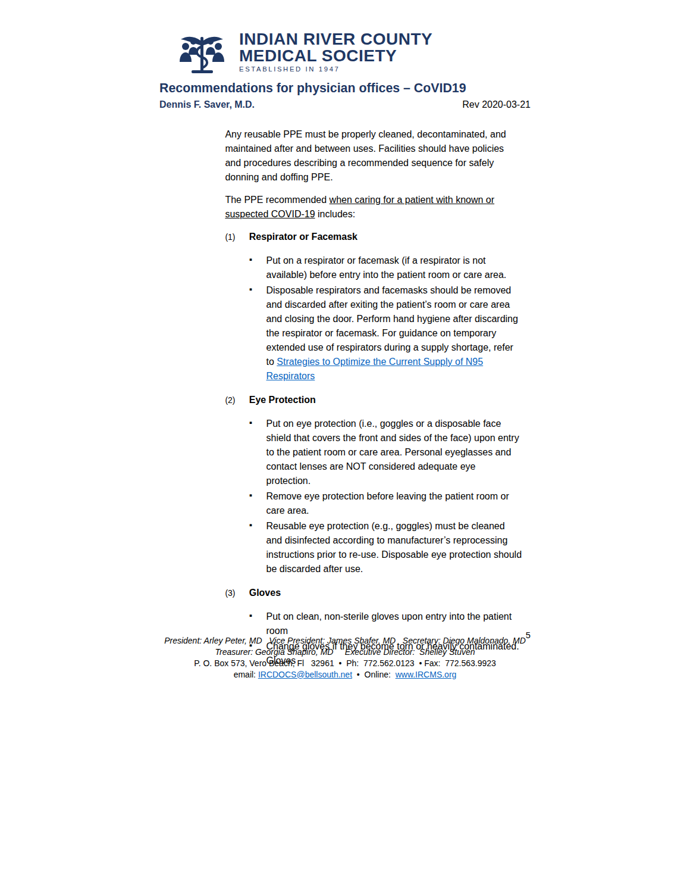INDIAN RIVER COUNTY MEDICAL SOCIETY ESTABLISHED IN 1947
Recommendations for physician offices – CoVID19
Dennis F. Saver, M.D. Rev 2020-03-21
Any reusable PPE must be properly cleaned, decontaminated, and maintained after and between uses. Facilities should have policies and procedures describing a recommended sequence for safely donning and doffing PPE.
The PPE recommended when caring for a patient with known or suspected COVID-19 includes:
(1)
Respirator or Facemask
Put on a respirator or facemask (if a respirator is not available) before entry into the patient room or care area.
Disposable respirators and facemasks should be removed and discarded after exiting the patient’s room or care area and closing the door. Perform hand hygiene after discarding the respirator or facemask. For guidance on temporary extended use of respirators during a supply shortage, refer to Strategies to Optimize the Current Supply of N95 Respirators
(2)
Eye Protection
Put on eye protection (i.e., goggles or a disposable face shield that covers the front and sides of the face) upon entry to the patient room or care area. Personal eyeglasses and contact lenses are NOT considered adequate eye protection.
Remove eye protection before leaving the patient room or care area.
Reusable eye protection (e.g., goggles) must be cleaned and disinfected according to manufacturer’s reprocessing instructions prior to re-use. Disposable eye protection should be discarded after use.
(3)
Gloves
Put on clean, non-sterile gloves upon entry into the patient room
Change gloves if they become torn or heavily contaminated. Gloves
5
President: Arley Peter, MD Vice President: James Shafer, MD Secretary: Diego Maldonado, MD
Treasurer: Georgia Shapiro, MD Executive Director: Shelley Stuven
P. O. Box 573, Vero Beach, Fl 32961 • Ph: 772.562.0123 • Fax: 772.563.9923
email: IRCDOCS@bellsouth.net • Online: www.IRCMS.org